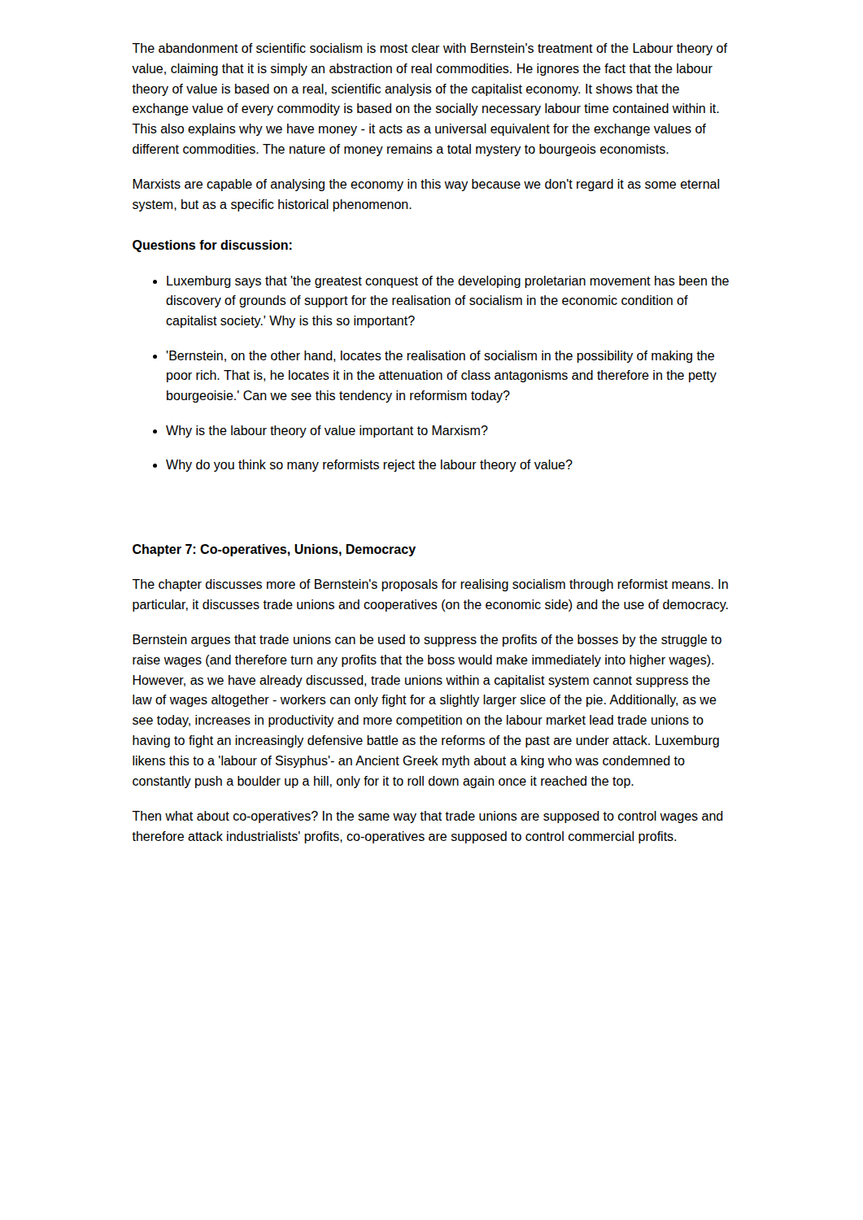The abandonment of scientific socialism is most clear with Bernstein's treatment of the Labour theory of value, claiming that it is simply an abstraction of real commodities. He ignores the fact that the labour theory of value is based on a real, scientific analysis of the capitalist economy. It shows that the exchange value of every commodity is based on the socially necessary labour time contained within it. This also explains why we have money - it acts as a universal equivalent for the exchange values of different commodities. The nature of money remains a total mystery to bourgeois economists.
Marxists are capable of analysing the economy in this way because we don't regard it as some eternal system, but as a specific historical phenomenon.
Questions for discussion:
Luxemburg says that 'the greatest conquest of the developing proletarian movement has been the discovery of grounds of support for the realisation of socialism in the economic condition of capitalist society.' Why is this so important?
'Bernstein, on the other hand, locates the realisation of socialism in the possibility of making the poor rich. That is, he locates it in the attenuation of class antagonisms and therefore in the petty bourgeoisie.' Can we see this tendency in reformism today?
Why is the labour theory of value important to Marxism?
Why do you think so many reformists reject the labour theory of value?
Chapter 7: Co-operatives, Unions, Democracy
The chapter discusses more of Bernstein's proposals for realising socialism through reformist means. In particular, it discusses trade unions and cooperatives (on the economic side) and the use of democracy.
Bernstein argues that trade unions can be used to suppress the profits of the bosses by the struggle to raise wages (and therefore turn any profits that the boss would make immediately into higher wages). However, as we have already discussed, trade unions within a capitalist system cannot suppress the law of wages altogether - workers can only fight for a slightly larger slice of the pie. Additionally, as we see today, increases in productivity and more competition on the labour market lead trade unions to having to fight an increasingly defensive battle as the reforms of the past are under attack. Luxemburg likens this to a 'labour of Sisyphus'- an Ancient Greek myth about a king who was condemned to constantly push a boulder up a hill, only for it to roll down again once it reached the top.
Then what about co-operatives? In the same way that trade unions are supposed to control wages and therefore attack industrialists' profits, co-operatives are supposed to control commercial profits.